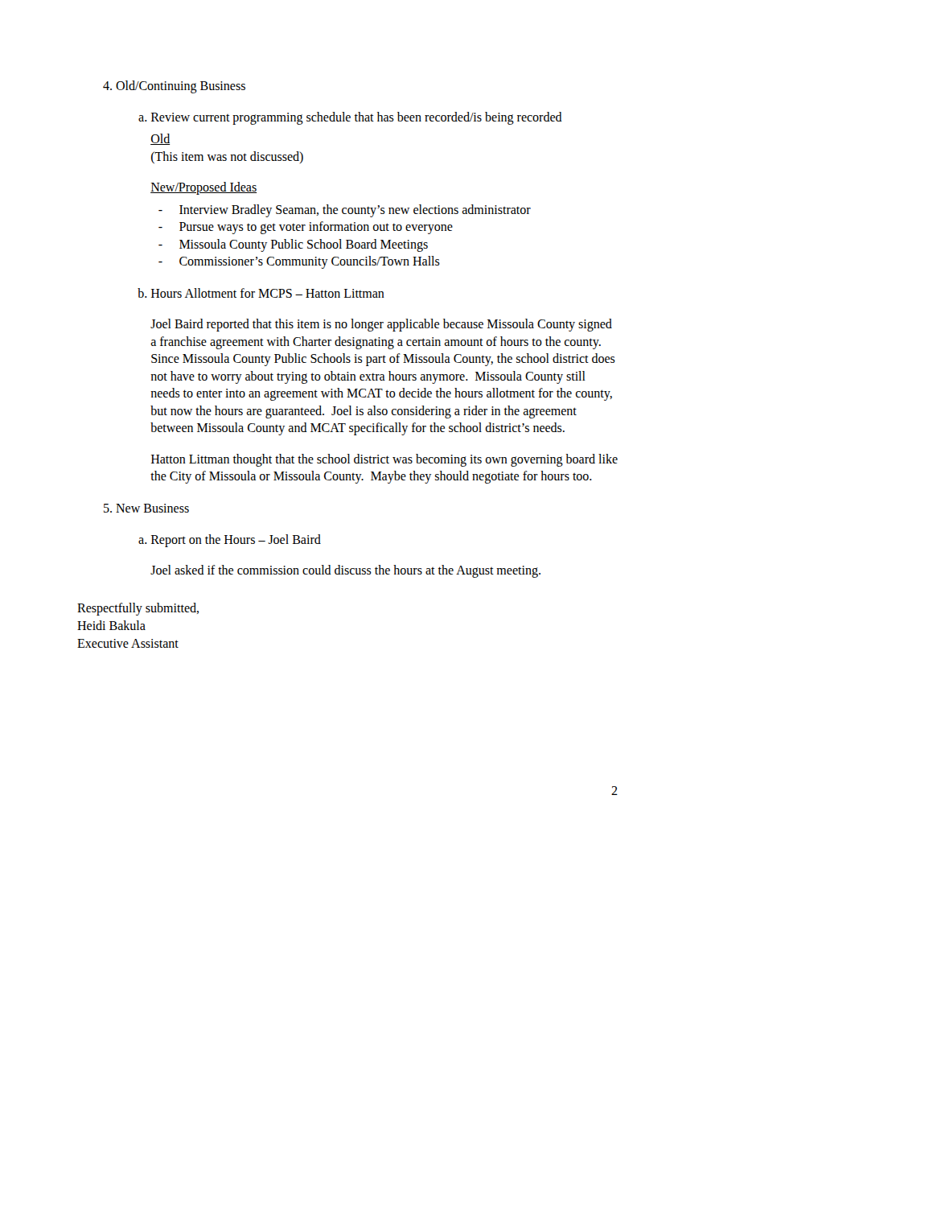Old/Continuing Business
Review current programming schedule that has been recorded/is being recorded
Old
(This item was not discussed)
New/Proposed Ideas
Interview Bradley Seaman, the county’s new elections administrator
Pursue ways to get voter information out to everyone
Missoula County Public School Board Meetings
Commissioner’s Community Councils/Town Halls
Hours Allotment for MCPS – Hatton Littman
Joel Baird reported that this item is no longer applicable because Missoula County signed a franchise agreement with Charter designating a certain amount of hours to the county. Since Missoula County Public Schools is part of Missoula County, the school district does not have to worry about trying to obtain extra hours anymore. Missoula County still needs to enter into an agreement with MCAT to decide the hours allotment for the county, but now the hours are guaranteed. Joel is also considering a rider in the agreement between Missoula County and MCAT specifically for the school district’s needs.
Hatton Littman thought that the school district was becoming its own governing board like the City of Missoula or Missoula County. Maybe they should negotiate for hours too.
New Business
Report on the Hours – Joel Baird
Joel asked if the commission could discuss the hours at the August meeting.
Respectfully submitted,
Heidi Bakula
Executive Assistant
2